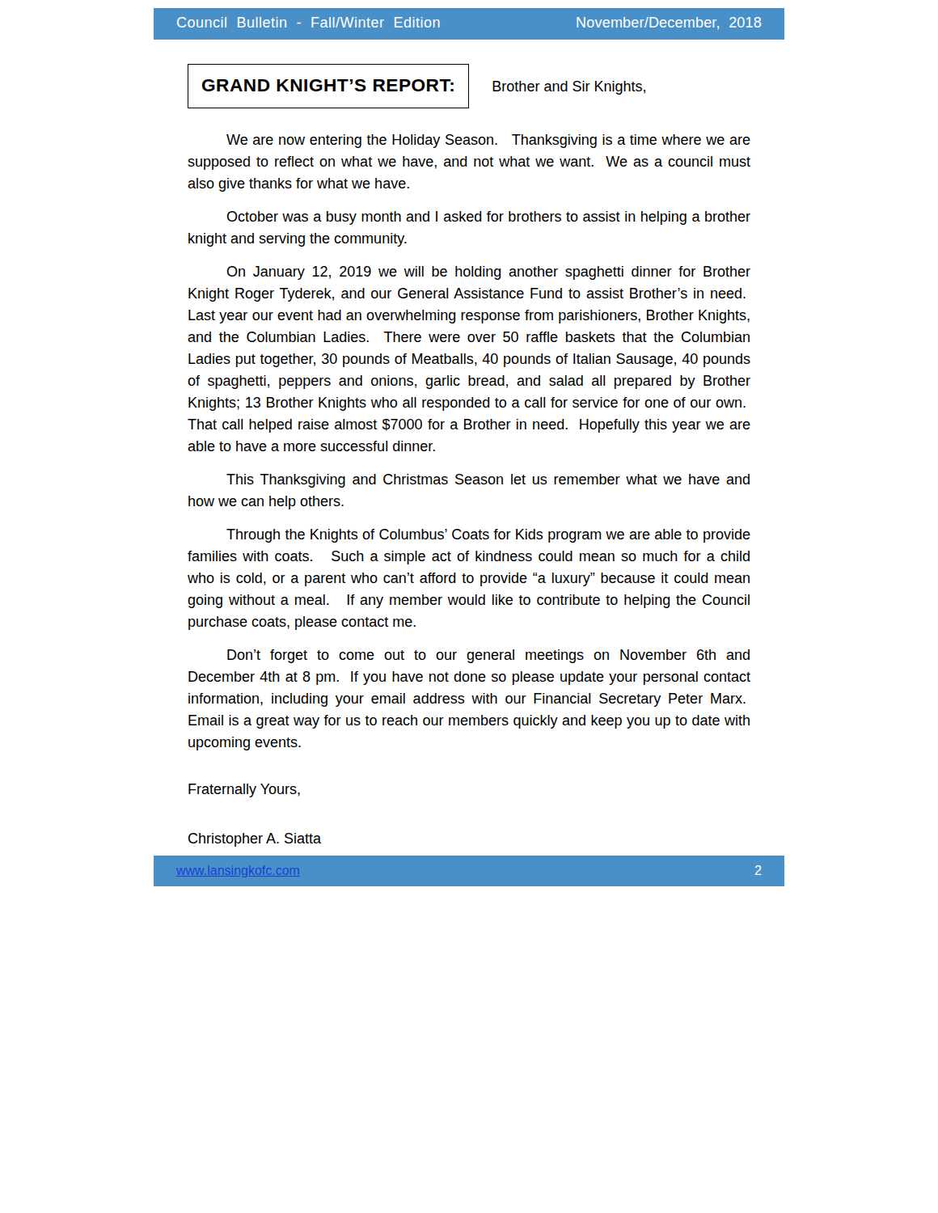Council Bulletin - Fall/Winter Edition
November/December, 2018
GRAND KNIGHT’S REPORT:
Brother and Sir Knights,
We are now entering the Holiday Season. Thanksgiving is a time where we are supposed to reflect on what we have, and not what we want. We as a council must also give thanks for what we have.
October was a busy month and I asked for brothers to assist in helping a brother knight and serving the community.
On January 12, 2019 we will be holding another spaghetti dinner for Brother Knight Roger Tyderek, and our General Assistance Fund to assist Brother’s in need. Last year our event had an overwhelming response from parishioners, Brother Knights, and the Columbian Ladies. There were over 50 raffle baskets that the Columbian Ladies put together, 30 pounds of Meatballs, 40 pounds of Italian Sausage, 40 pounds of spaghetti, peppers and onions, garlic bread, and salad all prepared by Brother Knights; 13 Brother Knights who all responded to a call for service for one of our own. That call helped raise almost $7000 for a Brother in need. Hopefully this year we are able to have a more successful dinner.
This Thanksgiving and Christmas Season let us remember what we have and how we can help others.
Through the Knights of Columbus’ Coats for Kids program we are able to provide families with coats. Such a simple act of kindness could mean so much for a child who is cold, or a parent who can’t afford to provide “a luxury” because it could mean going without a meal. If any member would like to contribute to helping the Council purchase coats, please contact me.
Don’t forget to come out to our general meetings on November 6th and December 4th at 8 pm. If you have not done so please update your personal contact information, including your email address with our Financial Secretary Peter Marx. Email is a great way for us to reach our members quickly and keep you up to date with upcoming events.
Fraternally Yours,
Christopher A. Siatta
www.lansingkofc.com
2